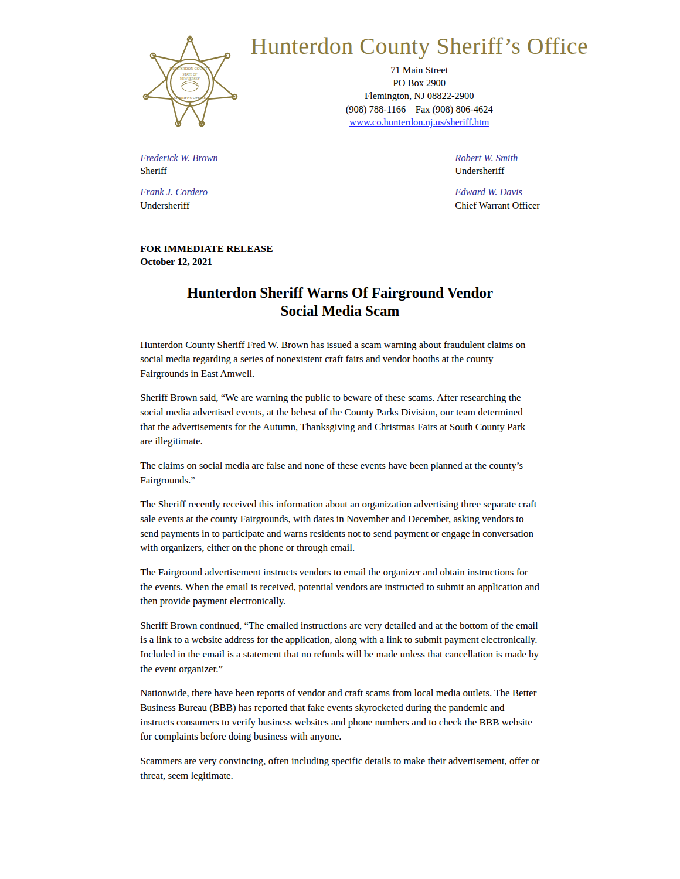HUNTERDON COUNTY STATE OF NEW JERSEY SHERIFF'S OFFICE
Hunterdon County Sheriff’s Office
71 Main Street
PO Box 2900
Flemington, NJ 08822-2900
(908) 788-1166 Fax (908) 806-4624
www.co.hunterdon.nj.us/sheriff.htm
Frederick W. Brown
Sheriff
Frank J. Cordero
Undersheriff
Robert W. Smith
Undersheriff
Edward W. Davis
Chief Warrant Officer
FOR IMMEDIATE RELEASE
October 12, 2021
Hunterdon Sheriff Warns Of Fairground Vendor
Social Media Scam
Hunterdon County Sheriff Fred W. Brown has issued a scam warning about fraudulent claims on social media regarding a series of nonexistent craft fairs and vendor booths at the county Fairgrounds in East Amwell.
Sheriff Brown said, “We are warning the public to beware of these scams. After researching the social media advertised events, at the behest of the County Parks Division, our team determined that the advertisements for the Autumn, Thanksgiving and Christmas Fairs at South County Park are illegitimate.
The claims on social media are false and none of these events have been planned at the county’s Fairgrounds.”
The Sheriff recently received this information about an organization advertising three separate craft sale events at the county Fairgrounds, with dates in November and December, asking vendors to send payments in to participate and warns residents not to send payment or engage in conversation with organizers, either on the phone or through email.
The Fairground advertisement instructs vendors to email the organizer and obtain instructions for the events. When the email is received, potential vendors are instructed to submit an application and then provide payment electronically.
Sheriff Brown continued, “The emailed instructions are very detailed and at the bottom of the email is a link to a website address for the application, along with a link to submit payment electronically. Included in the email is a statement that no refunds will be made unless that cancellation is made by the event organizer.”
Nationwide, there have been reports of vendor and craft scams from local media outlets. The Better Business Bureau (BBB) has reported that fake events skyrocketed during the pandemic and instructs consumers to verify business websites and phone numbers and to check the BBB website for complaints before doing business with anyone.
Scammers are very convincing, often including specific details to make their advertisement, offer or threat, seem legitimate.